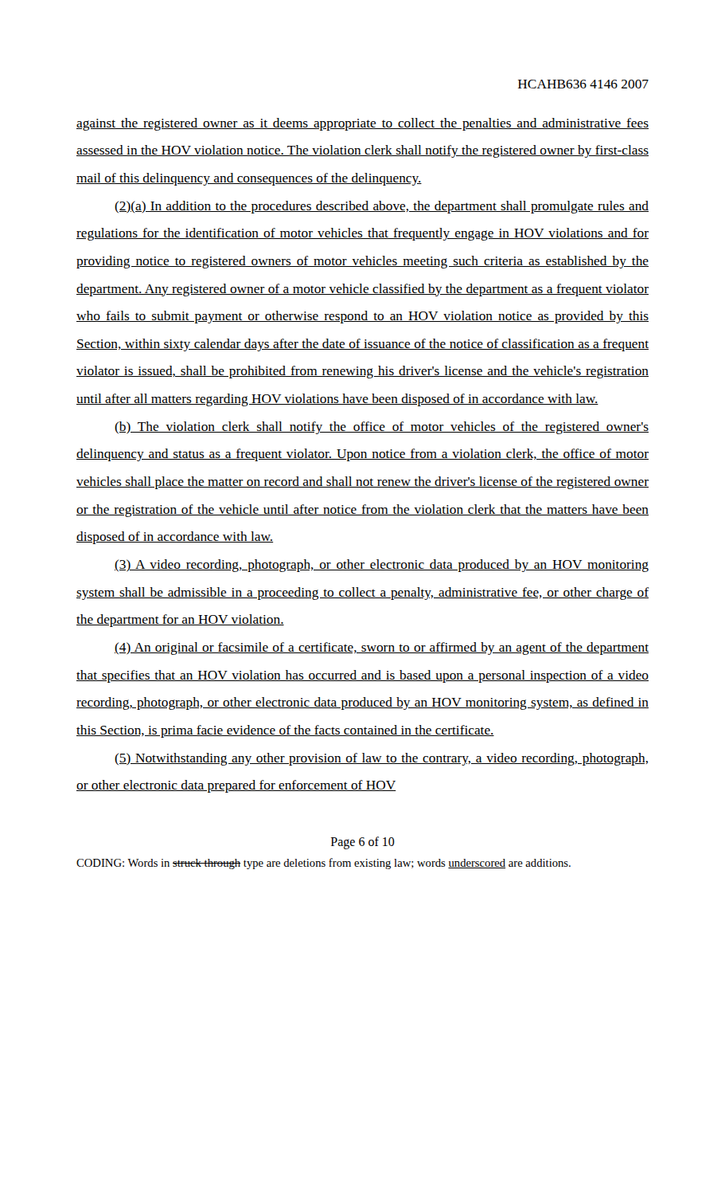HCAHB636 4146 2007
against the registered owner as it deems appropriate to collect the penalties and administrative fees assessed in the HOV violation notice. The violation clerk shall notify the registered owner by first-class mail of this delinquency and consequences of the delinquency.
(2)(a) In addition to the procedures described above, the department shall promulgate rules and regulations for the identification of motor vehicles that frequently engage in HOV violations and for providing notice to registered owners of motor vehicles meeting such criteria as established by the department. Any registered owner of a motor vehicle classified by the department as a frequent violator who fails to submit payment or otherwise respond to an HOV violation notice as provided by this Section, within sixty calendar days after the date of issuance of the notice of classification as a frequent violator is issued, shall be prohibited from renewing his driver's license and the vehicle's registration until after all matters regarding HOV violations have been disposed of in accordance with law.
(b) The violation clerk shall notify the office of motor vehicles of the registered owner's delinquency and status as a frequent violator. Upon notice from a violation clerk, the office of motor vehicles shall place the matter on record and shall not renew the driver's license of the registered owner or the registration of the vehicle until after notice from the violation clerk that the matters have been disposed of in accordance with law.
(3) A video recording, photograph, or other electronic data produced by an HOV monitoring system shall be admissible in a proceeding to collect a penalty, administrative fee, or other charge of the department for an HOV violation.
(4) An original or facsimile of a certificate, sworn to or affirmed by an agent of the department that specifies that an HOV violation has occurred and is based upon a personal inspection of a video recording, photograph, or other electronic data produced by an HOV monitoring system, as defined in this Section, is prima facie evidence of the facts contained in the certificate.
(5) Notwithstanding any other provision of law to the contrary, a video recording, photograph, or other electronic data prepared for enforcement of HOV
Page 6 of 10
CODING: Words in struck through type are deletions from existing law; words underscored are additions.